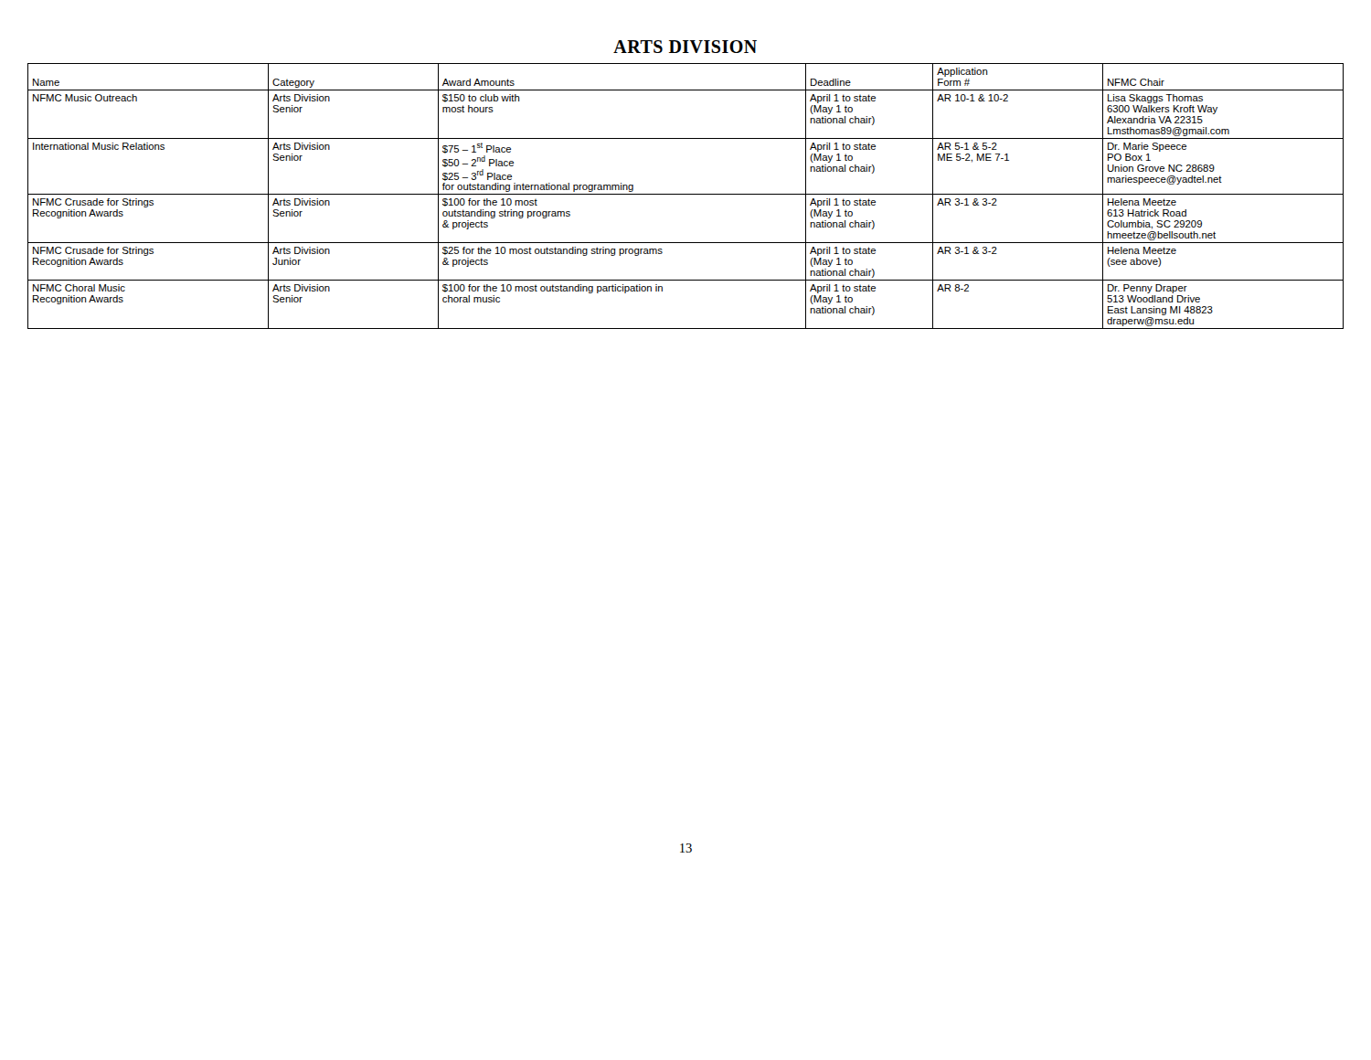ARTS DIVISION
| Name | Category | Award Amounts | Deadline | Application Form # | NFMC Chair |
| --- | --- | --- | --- | --- | --- |
| NFMC Music Outreach | Arts Division Senior | $150 to club with most hours | April 1 to state (May 1 to national chair) | AR 10-1 & 10-2 | Lisa Skaggs Thomas 6300 Walkers Kroft Way Alexandria VA 22315 Lmsthomas89@gmail.com |
| International Music Relations | Arts Division Senior | $75 – 1 st Place $50 – 2 nd Place $25 – 3 rd Place for outstanding international programming | April 1 to state (May 1 to national chair) | AR 5-1 & 5-2 ME 5-2, ME 7-1 | Dr. Marie Speece PO Box 1 Union Grove NC 28689 mariespeece@yadtel.net |
| NFMC Crusade for Strings Recognition Awards | Arts Division Senior | $100 for the 10 most outstanding string programs & projects | April 1 to state (May 1 to national chair) | AR 3-1 & 3-2 | Helena Meetze 613 Hatrick Road Columbia, SC 29209 hmeetze@bellsouth.net |
| NFMC Crusade for Strings Recognition Awards | Arts Division Junior | $25 for the 10 most outstanding string programs & projects | April 1 to state (May 1 to national chair) | AR 3-1 & 3-2 | Helena Meetze (see above) |
| NFMC Choral Music Recognition Awards | Arts Division Senior | $100 for the 10 most outstanding participation in choral music | April 1 to state (May 1 to national chair) | AR 8-2 | Dr. Penny Draper 513 Woodland Drive East Lansing MI 48823 draperw@msu.edu |
13